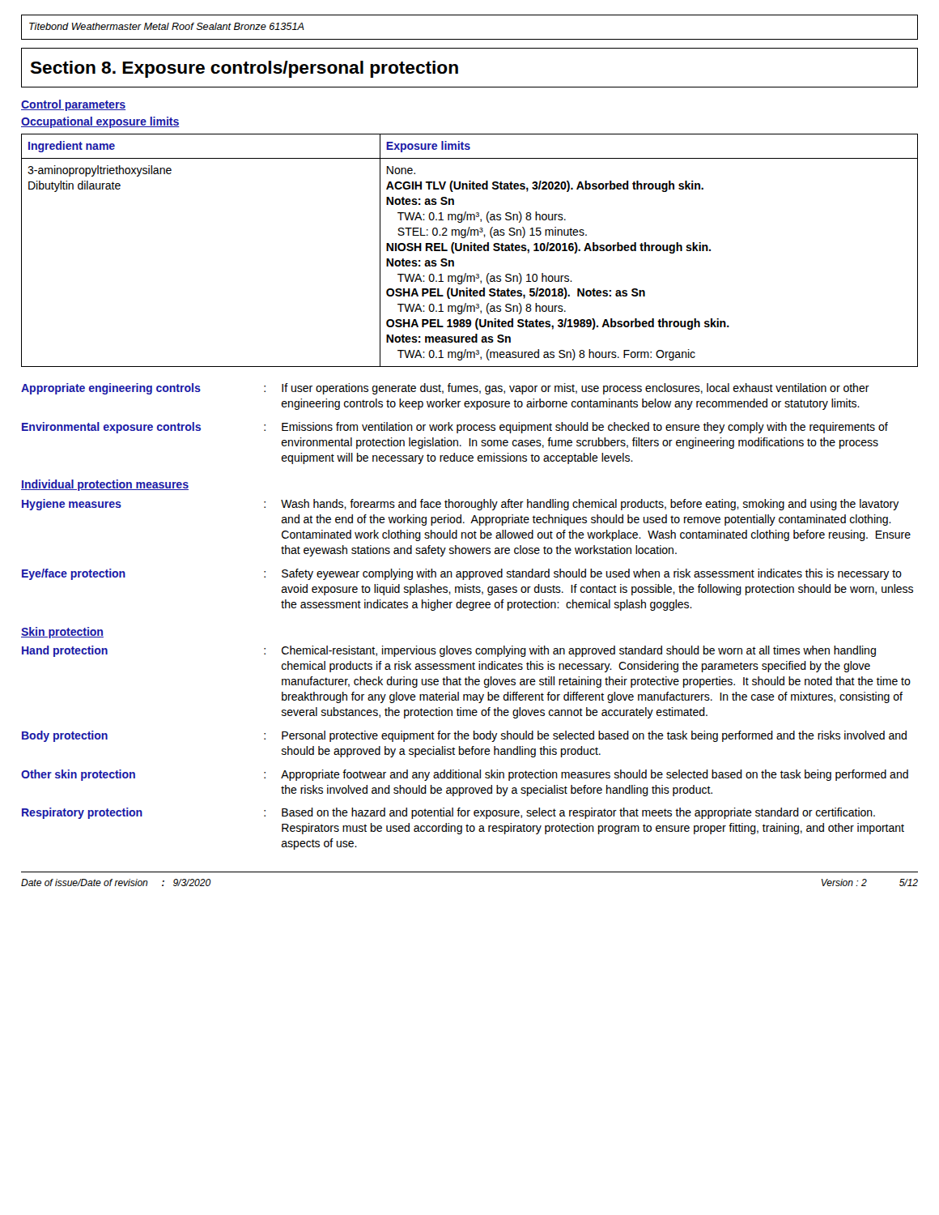Titebond Weathermaster Metal Roof Sealant Bronze 61351A
Section 8. Exposure controls/personal protection
Control parameters
Occupational exposure limits
| Ingredient name | Exposure limits |
| --- | --- |
| 3-aminopropyltriethoxysilane Dibutyltin dilaurate | None. ACGIH TLV (United States, 3/2020). Absorbed through skin. Notes: as Sn TWA: 0.1 mg/m³, (as Sn) 8 hours. STEL: 0.2 mg/m³, (as Sn) 15 minutes. NIOSH REL (United States, 10/2016). Absorbed through skin. Notes: as Sn TWA: 0.1 mg/m³, (as Sn) 10 hours. OSHA PEL (United States, 5/2018). Notes: as Sn TWA: 0.1 mg/m³, (as Sn) 8 hours. OSHA PEL 1989 (United States, 3/1989). Absorbed through skin. Notes: measured as Sn TWA: 0.1 mg/m³, (measured as Sn) 8 hours. Form: Organic |
| Appropriate engineering controls | : | If user operations generate dust, fumes, gas, vapor or mist, use process enclosures, local exhaust ventilation or other engineering controls to keep worker exposure to airborne contaminants below any recommended or statutory limits. |
| Environmental exposure controls | : | Emissions from ventilation or work process equipment should be checked to ensure they comply with the requirements of environmental protection legislation. In some cases, fume scrubbers, filters or engineering modifications to the process equipment will be necessary to reduce emissions to acceptable levels. |
Individual protection measures
| Hygiene measures | : | Wash hands, forearms and face thoroughly after handling chemical products, before eating, smoking and using the lavatory and at the end of the working period. Appropriate techniques should be used to remove potentially contaminated clothing. Contaminated work clothing should not be allowed out of the workplace. Wash contaminated clothing before reusing. Ensure that eyewash stations and safety showers are close to the workstation location. |
| Eye/face protection | : | Safety eyewear complying with an approved standard should be used when a risk assessment indicates this is necessary to avoid exposure to liquid splashes, mists, gases or dusts. If contact is possible, the following protection should be worn, unless the assessment indicates a higher degree of protection: chemical splash goggles. |
Skin protection
| Hand protection | : | Chemical-resistant, impervious gloves complying with an approved standard should be worn at all times when handling chemical products if a risk assessment indicates this is necessary. Considering the parameters specified by the glove manufacturer, check during use that the gloves are still retaining their protective properties. It should be noted that the time to breakthrough for any glove material may be different for different glove manufacturers. In the case of mixtures, consisting of several substances, the protection time of the gloves cannot be accurately estimated. |
| Body protection | : | Personal protective equipment for the body should be selected based on the task being performed and the risks involved and should be approved by a specialist before handling this product. |
| Other skin protection | : | Appropriate footwear and any additional skin protection measures should be selected based on the task being performed and the risks involved and should be approved by a specialist before handling this product. |
| Respiratory protection | : | Based on the hazard and potential for exposure, select a respirator that meets the appropriate standard or certification. Respirators must be used according to a respiratory protection program to ensure proper fitting, training, and other important aspects of use. |
Date of issue/Date of revision : 9/3/2020
Version : 2
5/12